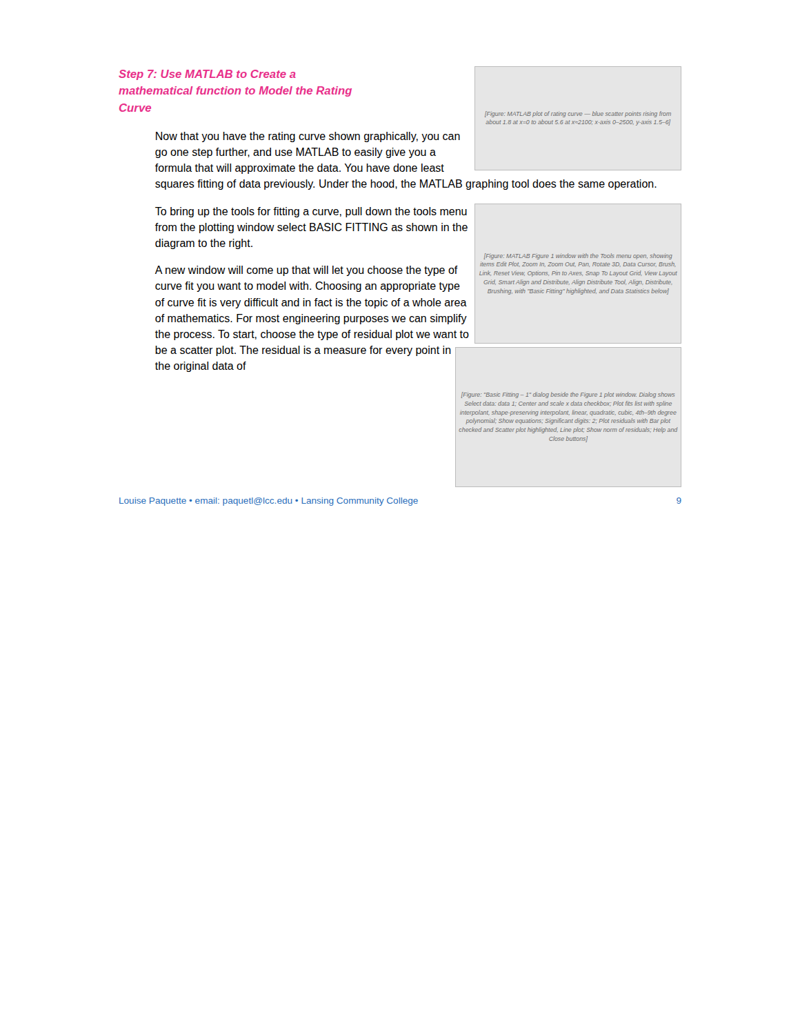[Figure: MATLAB plot of rating curve — blue scatter points rising from about 1.8 at x=0 to about 5.6 at x≈2100; x-axis 0–2500, y-axis 1.5–6]
Step 7: Use MATLAB to Create a mathematical function to Model the Rating Curve
Now that you have the rating curve shown graphically, you can go one step further, and use MATLAB to easily give you a formula that will approximate the data. You have done least squares fitting of data previously. Under the hood, the MATLAB graphing tool does the same operation.
[Figure: MATLAB Figure 1 window with the Tools menu open, showing items Edit Plot, Zoom In, Zoom Out, Pan, Rotate 3D, Data Cursor, Brush, Link, Reset View, Options, Pin to Axes, Snap To Layout Grid, View Layout Grid, Smart Align and Distribute, Align Distribute Tool, Align, Distribute, Brushing, with "Basic Fitting" highlighted, and Data Statistics below]
To bring up the tools for fitting a curve, pull down the tools menu from the plotting window select BASIC FITTING as shown in the diagram to the right.
[Figure: "Basic Fitting – 1" dialog beside the Figure 1 plot window. Dialog shows Select data: data 1; Center and scale x data checkbox; Plot fits list with spline interpolant, shape-preserving interpolant, linear, quadratic, cubic, 4th–9th degree polynomial; Show equations; Significant digits: 2; Plot residuals with Bar plot checked and Scatter plot highlighted, Line plot; Show norm of residuals; Help and Close buttons]
A new window will come up that will let you choose the type of curve fit you want to model with. Choosing an appropriate type of curve fit is very difficult and in fact is the topic of a whole area of mathematics. For most engineering purposes we can simplify the process. To start, choose the type of residual plot we want to be a scatter plot. The residual is a measure for every point in the original data of
Louise Paquette • email: paquetl@lcc.edu • Lansing Community College 9